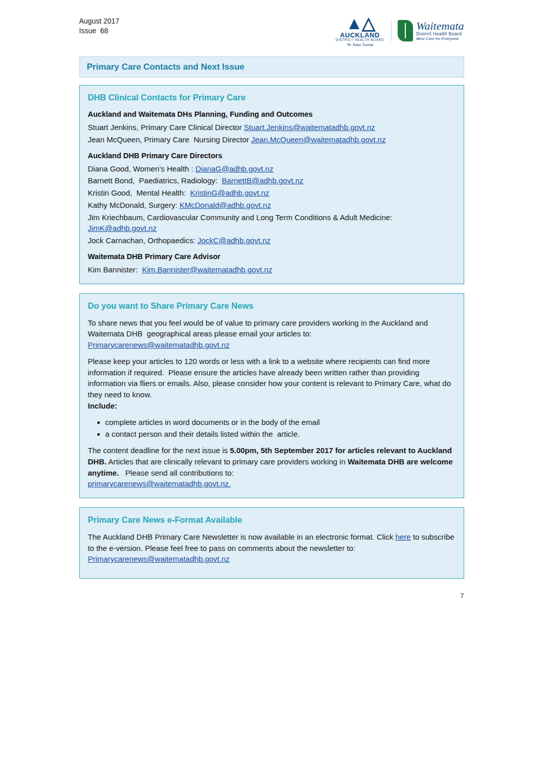August 2017
Issue 68
▲△
AUCKLAND
District Health Board
Te Toka Tumai
Waitemata
District Health Board
Best Care for Everyone
Primary Care Contacts and Next Issue
DHB Clinical Contacts for Primary Care
Auckland and Waitemata DHs Planning, Funding and Outcomes
Stuart Jenkins, Primary Care Clinical Director Stuart.Jenkins@waitematadhb.govt.nz
Jean McQueen, Primary Care Nursing Director Jean.McQueen@waitematadhb.govt.nz
Auckland DHB Primary Care Directors
Diana Good, Women’s Health : DianaG@adhb.govt.nz
Barnett Bond, Paediatrics, Radiology: BarnettB@adhb.govt.nz
Kristin Good, Mental Health: KristinG@adhb.govt.nz
Kathy McDonald, Surgery: KMcDonald@adhb.govt.nz
Jim Kriechbaum, Cardiovascular Community and Long Term Conditions & Adult Medicine: JimK@adhb.govt.nz
Jock Carnachan, Orthopaedics: JockC@adhb.govt.nz
Waitemata DHB Primary Care Advisor
Kim Bannister: Kim.Bannister@waitematadhb.govt.nz
Do you want to Share Primary Care News
To share news that you feel would be of value to primary care providers working in the Auckland and Waitemata DHB geographical areas please email your articles to:
Primarycarenews@waitematadhb.govt.nz
Please keep your articles to 120 words or less with a link to a website where recipients can find more information if required. Please ensure the articles have already been written rather than providing information via fliers or emails. Also, please consider how your content is relevant to Primary Care, what do they need to know.
Include:
complete articles in word documents or in the body of the email
a contact person and their details listed within the article.
The content deadline for the next issue is 5.00pm, 5th September 2017 for articles relevant to Auckland DHB. Articles that are clinically relevant to primary care providers working in Waitemata DHB are welcome anytime. Please send all contributions to:
primarycarenews@waitematadhb.govt.nz.
Primary Care News e-Format Available
The Auckland DHB Primary Care Newsletter is now available in an electronic format. Click here to subscribe to the e-version. Please feel free to pass on comments about the newsletter to:
Primarycarenews@waitematadhb.govt.nz
7